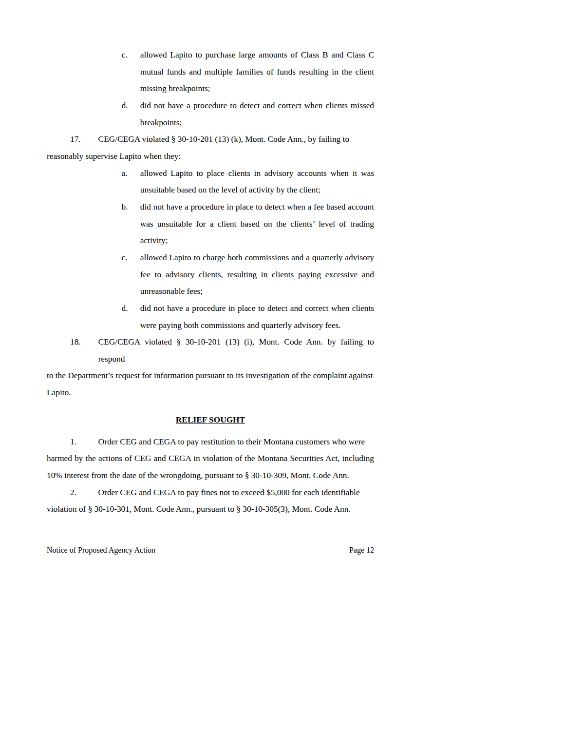c.
allowed Lapito to purchase large amounts of Class B and Class C mutual funds and multiple families of funds resulting in the client missing breakpoints;
d.
did not have a procedure to detect and correct when clients missed breakpoints;
17.
CEG/CEGA violated § 30-10-201 (13) (k), Mont. Code Ann., by failing to
reasonably supervise Lapito when they:
a.
allowed Lapito to place clients in advisory accounts when it was unsuitable based on the level of activity by the client;
b.
did not have a procedure in place to detect when a fee based account was unsuitable for a client based on the clients’ level of trading activity;
c.
allowed Lapito to charge both commissions and a quarterly advisory fee to advisory clients, resulting in clients paying excessive and unreasonable fees;
d.
did not have a procedure in place to detect and correct when clients were paying both commissions and quarterly advisory fees.
18.
CEG/CEGA violated § 30-10-201 (13) (i), Mont. Code Ann. by failing to respond
to the Department’s request for information pursuant to its investigation of the complaint against
Lapito.
RELIEF SOUGHT
1.
Order CEG and CEGA to pay restitution to their Montana customers who were
harmed by the actions of CEG and CEGA in violation of the Montana Securities Act, including 10% interest from the date of the wrongdoing, pursuant to § 30-10-309, Mont. Code Ann.
2.
Order CEG and CEGA to pay fines not to exceed $5,000 for each identifiable
violation of § 30-10-301, Mont. Code Ann., pursuant to § 30-10-305(3), Mont. Code Ann.
Notice of Proposed Agency Action Page 12